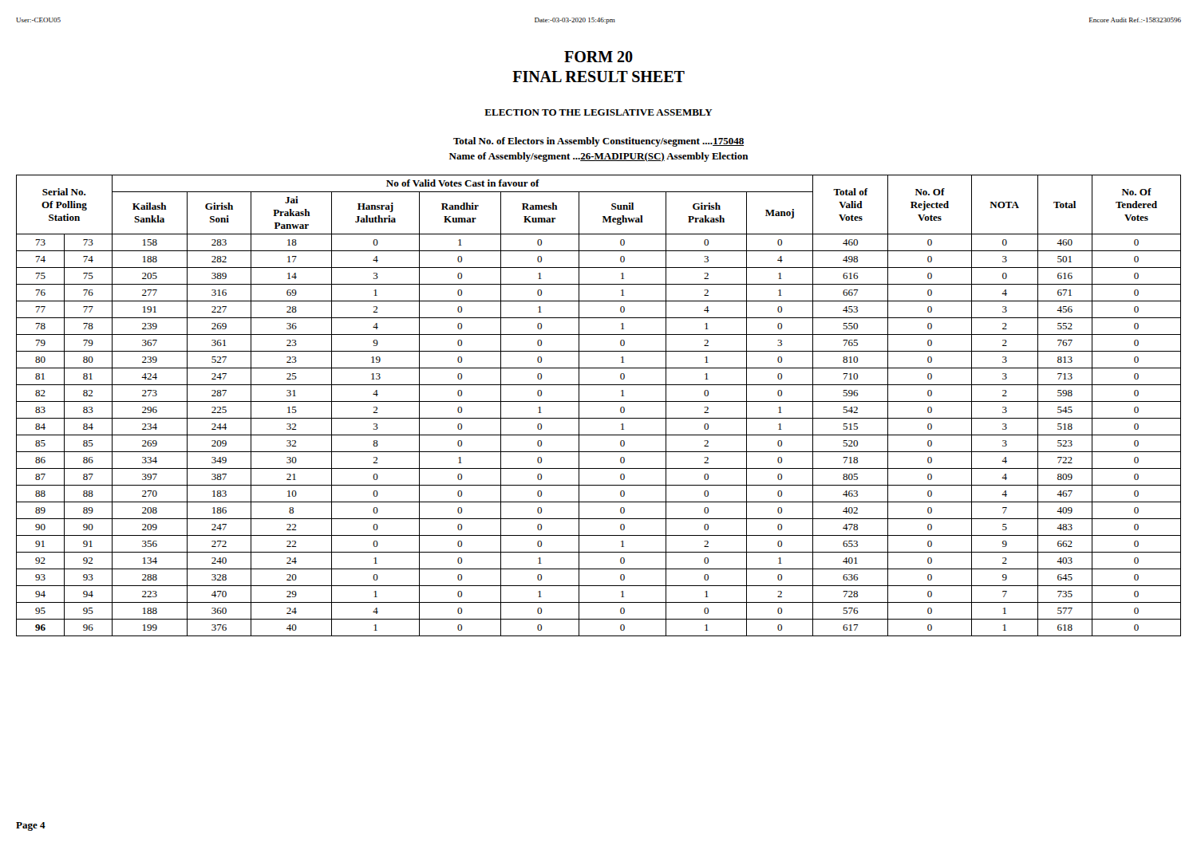User:-CEOU05 Date:-03-03-2020 15:46:pm Encore Audit Ref.:-1583230596
FORM 20
FINAL RESULT SHEET
ELECTION TO THE LEGISLATIVE ASSEMBLY
Total No. of Electors in Assembly Constituency/segment ....175048
Name of Assembly/segment ...26-MADIPUR(SC) Assembly Election
| Serial No. Of Polling Station | No of Valid Votes Cast in favour of | Total of Valid Votes | No. Of Rejected Votes | NOTA | Total | No. Of Tendered Votes |
| --- | --- | --- | --- | --- | --- | --- |
| Kailash Sankla | Girish Soni | Jai Prakash Panwar | Hansraj Jaluthria | Randhir Kumar | Ramesh Kumar | Sunil Meghwal | Girish Prakash | Manoj |
| 73 | 73 | 158 | 283 | 18 | 0 | 1 | 0 | 0 | 0 | 0 | 460 | 0 | 0 | 460 | 0 |
| 74 | 74 | 188 | 282 | 17 | 4 | 0 | 0 | 0 | 3 | 4 | 498 | 0 | 3 | 501 | 0 |
| 75 | 75 | 205 | 389 | 14 | 3 | 0 | 1 | 1 | 2 | 1 | 616 | 0 | 0 | 616 | 0 |
| 76 | 76 | 277 | 316 | 69 | 1 | 0 | 0 | 1 | 2 | 1 | 667 | 0 | 4 | 671 | 0 |
| 77 | 77 | 191 | 227 | 28 | 2 | 0 | 1 | 0 | 4 | 0 | 453 | 0 | 3 | 456 | 0 |
| 78 | 78 | 239 | 269 | 36 | 4 | 0 | 0 | 1 | 1 | 0 | 550 | 0 | 2 | 552 | 0 |
| 79 | 79 | 367 | 361 | 23 | 9 | 0 | 0 | 0 | 2 | 3 | 765 | 0 | 2 | 767 | 0 |
| 80 | 80 | 239 | 527 | 23 | 19 | 0 | 0 | 1 | 1 | 0 | 810 | 0 | 3 | 813 | 0 |
| 81 | 81 | 424 | 247 | 25 | 13 | 0 | 0 | 0 | 1 | 0 | 710 | 0 | 3 | 713 | 0 |
| 82 | 82 | 273 | 287 | 31 | 4 | 0 | 0 | 1 | 0 | 0 | 596 | 0 | 2 | 598 | 0 |
| 83 | 83 | 296 | 225 | 15 | 2 | 0 | 1 | 0 | 2 | 1 | 542 | 0 | 3 | 545 | 0 |
| 84 | 84 | 234 | 244 | 32 | 3 | 0 | 0 | 1 | 0 | 1 | 515 | 0 | 3 | 518 | 0 |
| 85 | 85 | 269 | 209 | 32 | 8 | 0 | 0 | 0 | 2 | 0 | 520 | 0 | 3 | 523 | 0 |
| 86 | 86 | 334 | 349 | 30 | 2 | 1 | 0 | 0 | 2 | 0 | 718 | 0 | 4 | 722 | 0 |
| 87 | 87 | 397 | 387 | 21 | 0 | 0 | 0 | 0 | 0 | 0 | 805 | 0 | 4 | 809 | 0 |
| 88 | 88 | 270 | 183 | 10 | 0 | 0 | 0 | 0 | 0 | 0 | 463 | 0 | 4 | 467 | 0 |
| 89 | 89 | 208 | 186 | 8 | 0 | 0 | 0 | 0 | 0 | 0 | 402 | 0 | 7 | 409 | 0 |
| 90 | 90 | 209 | 247 | 22 | 0 | 0 | 0 | 0 | 0 | 0 | 478 | 0 | 5 | 483 | 0 |
| 91 | 91 | 356 | 272 | 22 | 0 | 0 | 0 | 1 | 2 | 0 | 653 | 0 | 9 | 662 | 0 |
| 92 | 92 | 134 | 240 | 24 | 1 | 0 | 1 | 0 | 0 | 1 | 401 | 0 | 2 | 403 | 0 |
| 93 | 93 | 288 | 328 | 20 | 0 | 0 | 0 | 0 | 0 | 0 | 636 | 0 | 9 | 645 | 0 |
| 94 | 94 | 223 | 470 | 29 | 1 | 0 | 1 | 1 | 1 | 2 | 728 | 0 | 7 | 735 | 0 |
| 95 | 95 | 188 | 360 | 24 | 4 | 0 | 0 | 0 | 0 | 0 | 576 | 0 | 1 | 577 | 0 |
| 96 | 96 | 199 | 376 | 40 | 1 | 0 | 0 | 0 | 1 | 0 | 617 | 0 | 1 | 618 | 0 |
Page 4